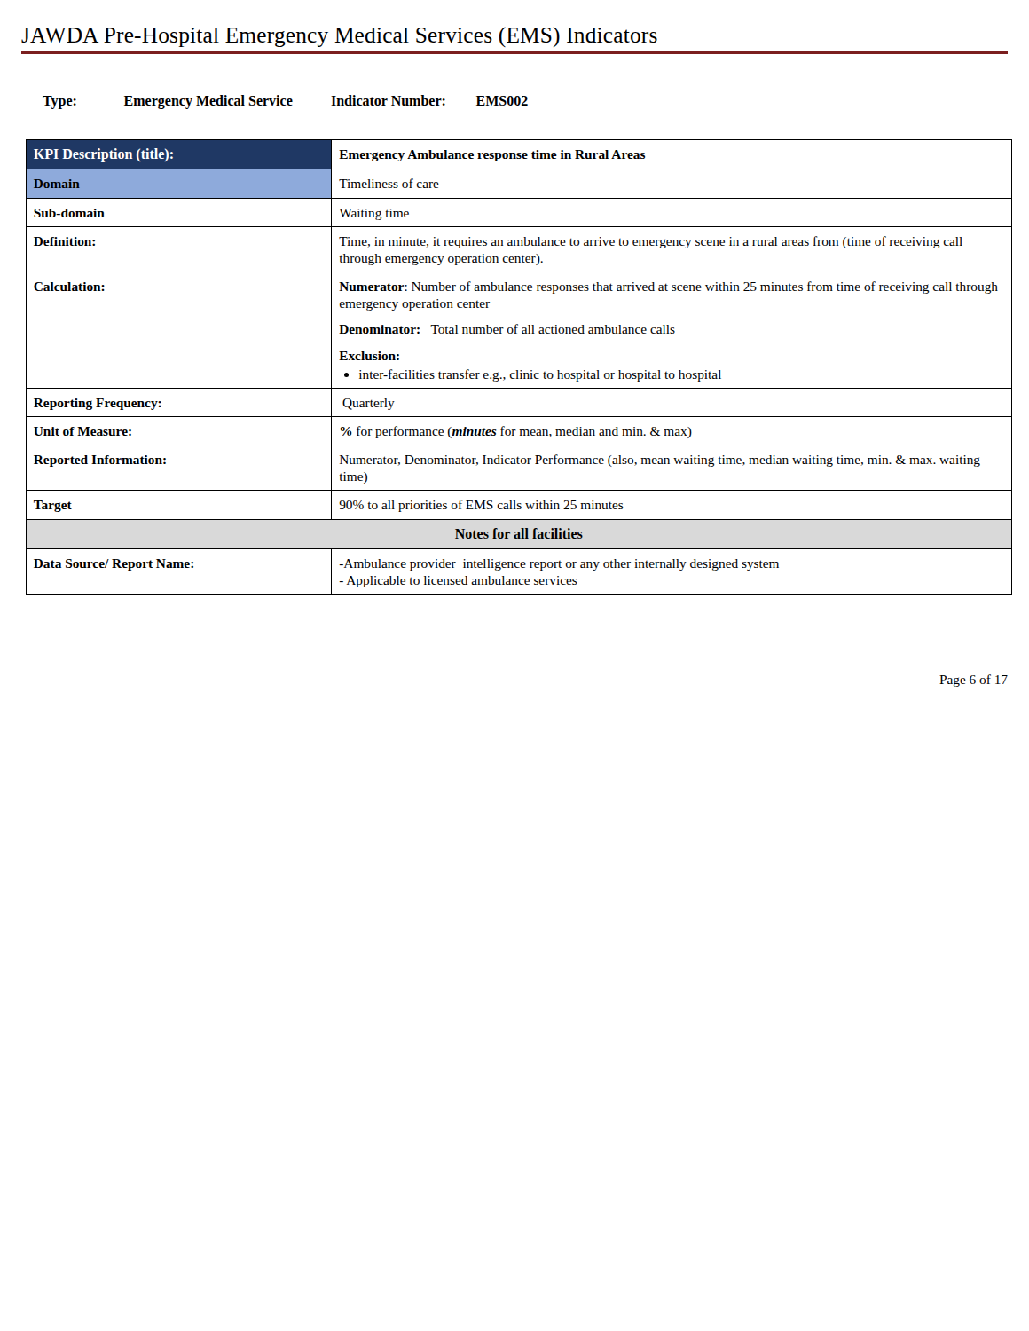JAWDA Pre-Hospital Emergency Medical Services (EMS) Indicators
Type: Emergency Medical Service Indicator Number: EMS002
| KPI Description (title): | Emergency Ambulance response time in Rural Areas |
| Domain | Timeliness of care |
| Sub-domain | Waiting time |
| Definition: | Time, in minute, it requires an ambulance to arrive to emergency scene in a rural areas from (time of receiving call through emergency operation center). |
| Calculation: | Numerator : Number of ambulance responses that arrived at scene within 25 minutes from time of receiving call through emergency operation center Denominator: Total number of all actioned ambulance calls Exclusion: inter-facilities transfer e.g., clinic to hospital or hospital to hospital |
| Reporting Frequency: | Quarterly |
| Unit of Measure: | % for performance ( minutes for mean, median and min. & max) |
| Reported Information: | Numerator, Denominator, Indicator Performance (also, mean waiting time, median waiting time, min. & max. waiting time) |
| Target | 90% to all priorities of EMS calls within 25 minutes |
| Notes for all facilities |
| Data Source/ Report Name: | -Ambulance provider intelligence report or any other internally designed system - Applicable to licensed ambulance services |
Page 6 of 17